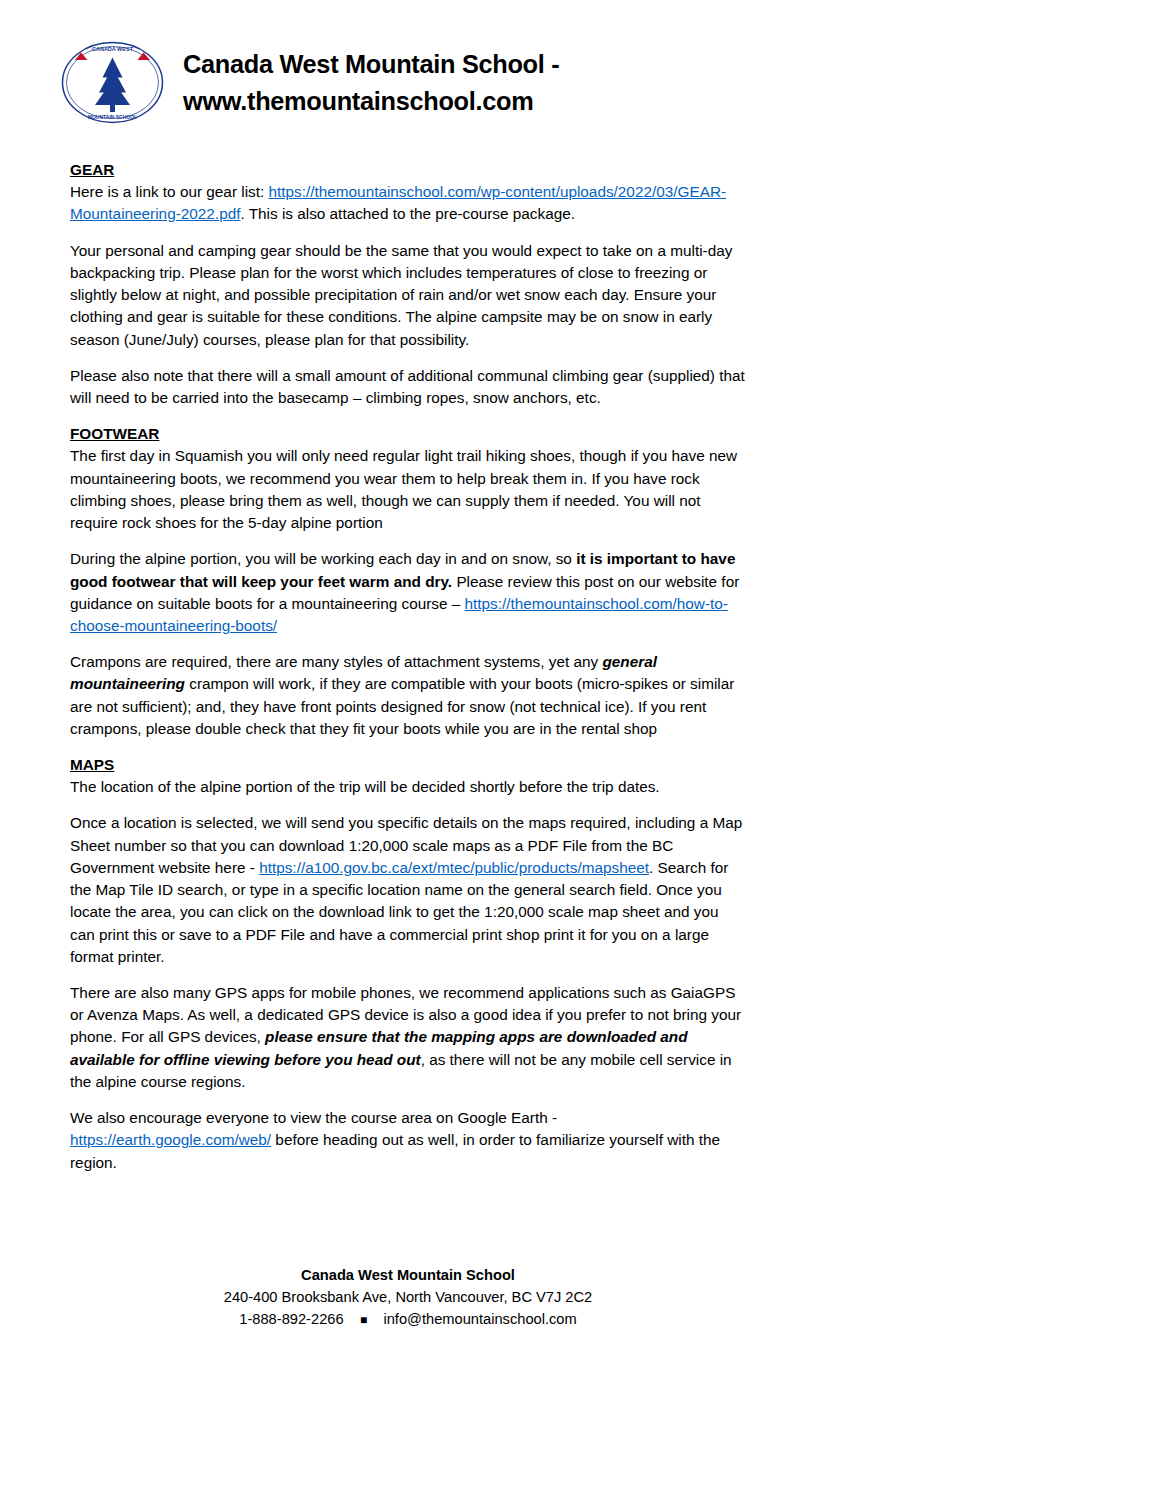CANADA WEST MOUNTAIN SCHOOL
Canada West Mountain School - www.themountainschool.com
GEAR
Here is a link to our gear list: https://themountainschool.com/wp-content/uploads/2022/03/GEAR-Mountaineering-2022.pdf. This is also attached to the pre-course package.
Your personal and camping gear should be the same that you would expect to take on a multi-day backpacking trip. Please plan for the worst which includes temperatures of close to freezing or slightly below at night, and possible precipitation of rain and/or wet snow each day. Ensure your clothing and gear is suitable for these conditions. The alpine campsite may be on snow in early season (June/July) courses, please plan for that possibility.
Please also note that there will a small amount of additional communal climbing gear (supplied) that will need to be carried into the basecamp – climbing ropes, snow anchors, etc.
FOOTWEAR
The first day in Squamish you will only need regular light trail hiking shoes, though if you have new mountaineering boots, we recommend you wear them to help break them in. If you have rock climbing shoes, please bring them as well, though we can supply them if needed. You will not require rock shoes for the 5-day alpine portion
During the alpine portion, you will be working each day in and on snow, so it is important to have good footwear that will keep your feet warm and dry. Please review this post on our website for guidance on suitable boots for a mountaineering course – https://themountainschool.com/how-to-choose-mountaineering-boots/
Crampons are required, there are many styles of attachment systems, yet any general mountaineering crampon will work, if they are compatible with your boots (micro-spikes or similar are not sufficient); and, they have front points designed for snow (not technical ice). If you rent crampons, please double check that they fit your boots while you are in the rental shop
MAPS
The location of the alpine portion of the trip will be decided shortly before the trip dates.
Once a location is selected, we will send you specific details on the maps required, including a Map Sheet number so that you can download 1:20,000 scale maps as a PDF File from the BC Government website here - https://a100.gov.bc.ca/ext/mtec/public/products/mapsheet. Search for the Map Tile ID search, or type in a specific location name on the general search field. Once you locate the area, you can click on the download link to get the 1:20,000 scale map sheet and you can print this or save to a PDF File and have a commercial print shop print it for you on a large format printer.
There are also many GPS apps for mobile phones, we recommend applications such as GaiaGPS or Avenza Maps. As well, a dedicated GPS device is also a good idea if you prefer to not bring your phone. For all GPS devices, please ensure that the mapping apps are downloaded and available for offline viewing before you head out, as there will not be any mobile cell service in the alpine course regions.
We also encourage everyone to view the course area on Google Earth - https://earth.google.com/web/ before heading out as well, in order to familiarize yourself with the region.
Canada West Mountain School
240-400 Brooksbank Ave, North Vancouver, BC V7J 2C2
1-888-892-2266 ■ info@themountainschool.com